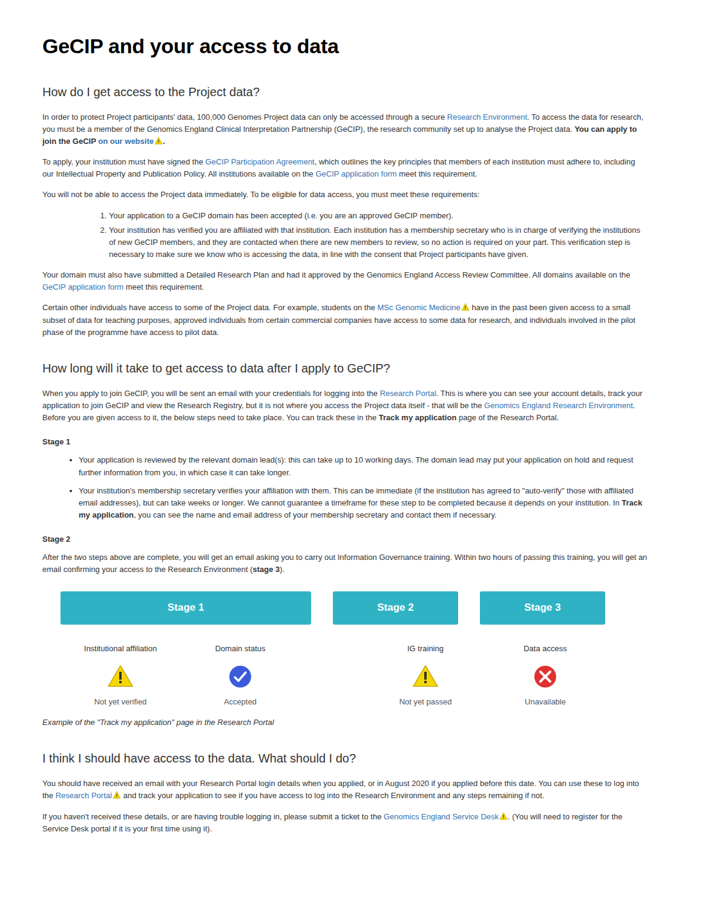GeCIP and your access to data
How do I get access to the Project data?
In order to protect Project participants' data, 100,000 Genomes Project data can only be accessed through a secure Research Environment. To access the data for research, you must be a member of the Genomics England Clinical Interpretation Partnership (GeCIP), the research community set up to analyse the Project data. You can apply to join the GeCIP on our website.
To apply, your institution must have signed the GeCIP Participation Agreement, which outlines the key principles that members of each institution must adhere to, including our Intellectual Property and Publication Policy. All institutions available on the GeCIP application form meet this requirement.
You will not be able to access the Project data immediately. To be eligible for data access, you must meet these requirements:
Your application to a GeCIP domain has been accepted (i.e. you are an approved GeCIP member).
Your institution has verified you are affiliated with that institution. Each institution has a membership secretary who is in charge of verifying the institutions of new GeCIP members, and they are contacted when there are new members to review, so no action is required on your part. This verification step is necessary to make sure we know who is accessing the data, in line with the consent that Project participants have given.
Your domain must also have submitted a Detailed Research Plan and had it approved by the Genomics England Access Review Committee. All domains available on the GeCIP application form meet this requirement.
Certain other individuals have access to some of the Project data. For example, students on the MSc Genomic Medicine have in the past been given access to a small subset of data for teaching purposes, approved individuals from certain commercial companies have access to some data for research, and individuals involved in the pilot phase of the programme have access to pilot data.
How long will it take to get access to data after I apply to GeCIP?
When you apply to join GeCIP, you will be sent an email with your credentials for logging into the Research Portal. This is where you can see your account details, track your application to join GeCIP and view the Research Registry, but it is not where you access the Project data itself - that will be the Genomics England Research Environment. Before you are given access to it, the below steps need to take place. You can track these in the Track my application page of the Research Portal.
Stage 1
Your application is reviewed by the relevant domain lead(s): this can take up to 10 working days. The domain lead may put your application on hold and request further information from you, in which case it can take longer.
Your institution's membership secretary verifies your affiliation with them. This can be immediate (if the institution has agreed to "auto-verify" those with affiliated email addresses), but can take weeks or longer. We cannot guarantee a timeframe for these step to be completed because it depends on your institution. In Track my application, you can see the name and email address of your membership secretary and contact them if necessary.
Stage 2
After the two steps above are complete, you will get an email asking you to carry out Information Governance training. Within two hours of passing this training, you will get an email confirming your access to the Research Environment (stage 3).
| Stage 1 | | Stage 2 | | Stage 3 |
| / Institutional affiliation Not yet verified / Domain status Accepted / / IG training Not yet passed / Data access Unavailable / |
Example of the "Track my application" page in the Research Portal
I think I should have access to the data. What should I do?
You should have received an email with your Research Portal login details when you applied, or in August 2020 if you applied before this date. You can use these to log into the Research Portal and track your application to see if you have access to log into the Research Environment and any steps remaining if not.
If you haven't received these details, or are having trouble logging in, please submit a ticket to the Genomics England Service Desk. (You will need to register for the Service Desk portal if it is your first time using it).